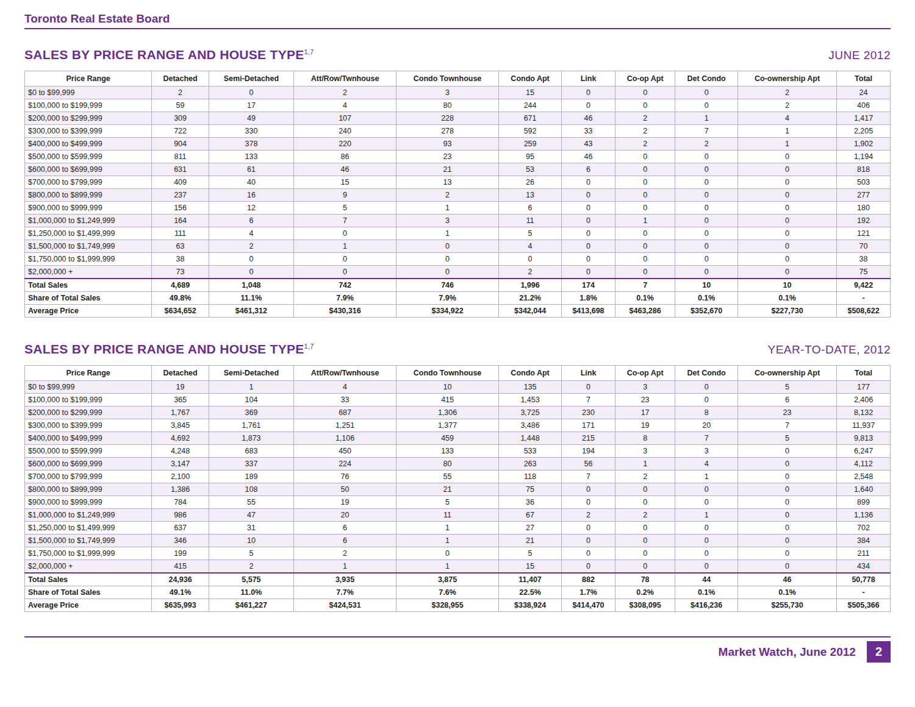Toronto Real Estate Board
SALES BY PRICE RANGE AND HOUSE TYPE1,7
JUNE 2012
| Price Range | Detached | Semi-Detached | Att/Row/Twnhouse | Condo Townhouse | Condo Apt | Link | Co-op Apt | Det Condo | Co-ownership Apt | Total |
| --- | --- | --- | --- | --- | --- | --- | --- | --- | --- | --- |
| $0 to $99,999 | 2 | 0 | 2 | 3 | 15 | 0 | 0 | 0 | 2 | 24 |
| $100,000 to $199,999 | 59 | 17 | 4 | 80 | 244 | 0 | 0 | 0 | 2 | 406 |
| $200,000 to $299,999 | 309 | 49 | 107 | 228 | 671 | 46 | 2 | 1 | 4 | 1,417 |
| $300,000 to $399,999 | 722 | 330 | 240 | 278 | 592 | 33 | 2 | 7 | 1 | 2,205 |
| $400,000 to $499,999 | 904 | 378 | 220 | 93 | 259 | 43 | 2 | 2 | 1 | 1,902 |
| $500,000 to $599,999 | 811 | 133 | 86 | 23 | 95 | 46 | 0 | 0 | 0 | 1,194 |
| $600,000 to $699,999 | 631 | 61 | 46 | 21 | 53 | 6 | 0 | 0 | 0 | 818 |
| $700,000 to $799,999 | 409 | 40 | 15 | 13 | 26 | 0 | 0 | 0 | 0 | 503 |
| $800,000 to $899,999 | 237 | 16 | 9 | 2 | 13 | 0 | 0 | 0 | 0 | 277 |
| $900,000 to $999,999 | 156 | 12 | 5 | 1 | 6 | 0 | 0 | 0 | 0 | 180 |
| $1,000,000 to $1,249,999 | 164 | 6 | 7 | 3 | 11 | 0 | 1 | 0 | 0 | 192 |
| $1,250,000 to $1,499,999 | 111 | 4 | 0 | 1 | 5 | 0 | 0 | 0 | 0 | 121 |
| $1,500,000 to $1,749,999 | 63 | 2 | 1 | 0 | 4 | 0 | 0 | 0 | 0 | 70 |
| $1,750,000 to $1,999,999 | 38 | 0 | 0 | 0 | 0 | 0 | 0 | 0 | 0 | 38 |
| $2,000,000 + | 73 | 0 | 0 | 0 | 2 | 0 | 0 | 0 | 0 | 75 |
| Total Sales | 4,689 | 1,048 | 742 | 746 | 1,996 | 174 | 7 | 10 | 10 | 9,422 |
| Share of Total Sales | 49.8% | 11.1% | 7.9% | 7.9% | 21.2% | 1.8% | 0.1% | 0.1% | 0.1% | - |
| Average Price | $634,652 | $461,312 | $430,316 | $334,922 | $342,044 | $413,698 | $463,286 | $352,670 | $227,730 | $508,622 |
SALES BY PRICE RANGE AND HOUSE TYPE1,7
YEAR-TO-DATE, 2012
| Price Range | Detached | Semi-Detached | Att/Row/Twnhouse | Condo Townhouse | Condo Apt | Link | Co-op Apt | Det Condo | Co-ownership Apt | Total |
| --- | --- | --- | --- | --- | --- | --- | --- | --- | --- | --- |
| $0 to $99,999 | 19 | 1 | 4 | 10 | 135 | 0 | 3 | 0 | 5 | 177 |
| $100,000 to $199,999 | 365 | 104 | 33 | 415 | 1,453 | 7 | 23 | 0 | 6 | 2,406 |
| $200,000 to $299,999 | 1,767 | 369 | 687 | 1,306 | 3,725 | 230 | 17 | 8 | 23 | 8,132 |
| $300,000 to $399,999 | 3,845 | 1,761 | 1,251 | 1,377 | 3,486 | 171 | 19 | 20 | 7 | 11,937 |
| $400,000 to $499,999 | 4,692 | 1,873 | 1,106 | 459 | 1,448 | 215 | 8 | 7 | 5 | 9,813 |
| $500,000 to $599,999 | 4,248 | 683 | 450 | 133 | 533 | 194 | 3 | 3 | 0 | 6,247 |
| $600,000 to $699,999 | 3,147 | 337 | 224 | 80 | 263 | 56 | 1 | 4 | 0 | 4,112 |
| $700,000 to $799,999 | 2,100 | 189 | 76 | 55 | 118 | 7 | 2 | 1 | 0 | 2,548 |
| $800,000 to $899,999 | 1,386 | 108 | 50 | 21 | 75 | 0 | 0 | 0 | 0 | 1,640 |
| $900,000 to $999,999 | 784 | 55 | 19 | 5 | 36 | 0 | 0 | 0 | 0 | 899 |
| $1,000,000 to $1,249,999 | 986 | 47 | 20 | 11 | 67 | 2 | 2 | 1 | 0 | 1,136 |
| $1,250,000 to $1,499,999 | 637 | 31 | 6 | 1 | 27 | 0 | 0 | 0 | 0 | 702 |
| $1,500,000 to $1,749,999 | 346 | 10 | 6 | 1 | 21 | 0 | 0 | 0 | 0 | 384 |
| $1,750,000 to $1,999,999 | 199 | 5 | 2 | 0 | 5 | 0 | 0 | 0 | 0 | 211 |
| $2,000,000 + | 415 | 2 | 1 | 1 | 15 | 0 | 0 | 0 | 0 | 434 |
| Total Sales | 24,936 | 5,575 | 3,935 | 3,875 | 11,407 | 882 | 78 | 44 | 46 | 50,778 |
| Share of Total Sales | 49.1% | 11.0% | 7.7% | 7.6% | 22.5% | 1.7% | 0.2% | 0.1% | 0.1% | - |
| Average Price | $635,993 | $461,227 | $424,531 | $328,955 | $338,924 | $414,470 | $308,095 | $416,236 | $255,730 | $505,366 |
Market Watch, June 2012
2